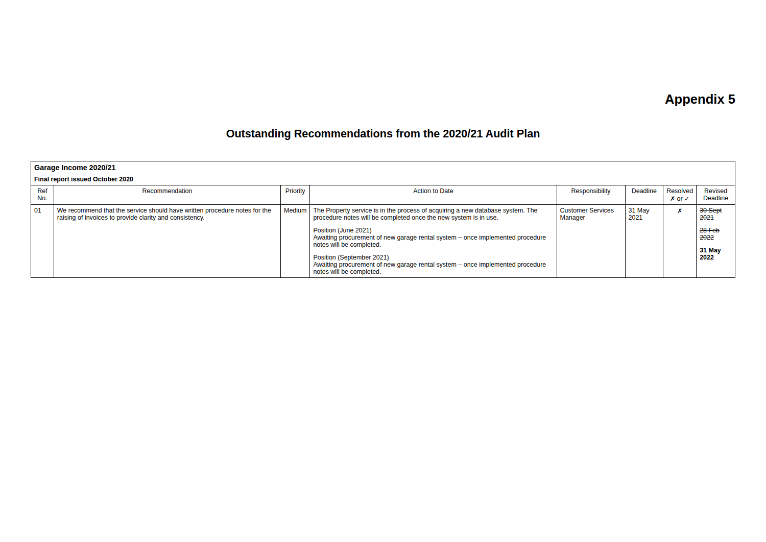Appendix 5
Outstanding Recommendations from the 2020/21 Audit Plan
| Garage Income 2020/21 |
| Final report issued October 2020 |
| Ref No. | Recommendation | Priority | Action to Date | Responsibility | Deadline | Resolved ✗ or ✓ | Revised Deadline |
| 01 | We recommend that the service should have written procedure notes for the raising of invoices to provide clarity and consistency. | Medium | The Property service is in the process of acquiring a new database system. The procedure notes will be completed once the new system is in use. Position (June 2021) Awaiting procurement of new garage rental system – once implemented procedure notes will be completed. Position (September 2021) Awaiting procurement of new garage rental system – once implemented procedure notes will be completed. | Customer Services Manager | 31 May 2021 | ✗ | 30 Sept 2021 28 Feb 2022 31 May 2022 |